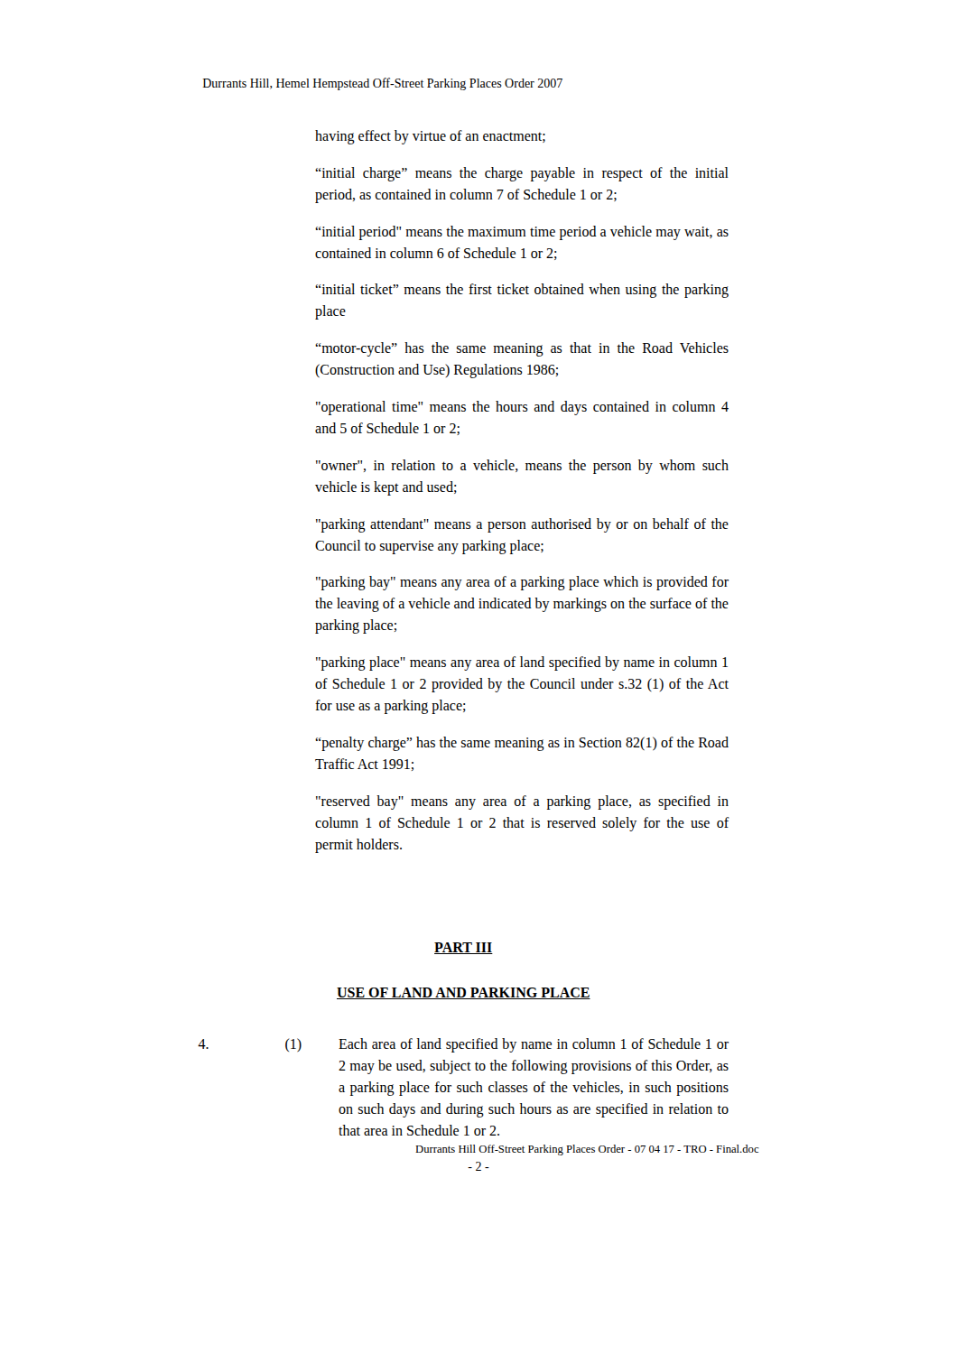Durrants Hill, Hemel Hempstead Off-Street Parking Places Order 2007
having effect by virtue of an enactment;
“initial charge” means the charge payable in respect of the initial period, as contained in column 7 of Schedule 1 or 2;
“initial period" means the maximum time period a vehicle may wait, as contained in column 6 of Schedule 1 or 2;
“initial ticket” means the first ticket obtained when using the parking place
“motor-cycle” has the same meaning as that in the Road Vehicles (Construction and Use) Regulations 1986;
"operational time" means the hours and days contained in column 4 and 5 of Schedule 1 or 2;
"owner", in relation to a vehicle, means the person by whom such vehicle is kept and used;
"parking attendant" means a person authorised by or on behalf of the Council to supervise any parking place;
"parking bay" means any area of a parking place which is provided for the leaving of a vehicle and indicated by markings on the surface of the parking place;
"parking place" means any area of land specified by name in column 1 of Schedule 1 or 2 provided by the Council under s.32 (1) of the Act for use as a parking place;
“penalty charge” has the same meaning as in Section 82(1) of the Road Traffic Act 1991;
"reserved bay" means any area of a parking place, as specified in column 1 of Schedule 1 or 2 that is reserved solely for the use of permit holders.
PART III
USE OF LAND AND PARKING PLACE
4.
(1)
Each area of land specified by name in column 1 of Schedule 1 or 2 may be used, subject to the following provisions of this Order, as a parking place for such classes of the vehicles, in such positions on such days and during such hours as are specified in relation to that area in Schedule 1 or 2.
Durrants Hill Off-Street Parking Places Order - 07 04 17 - TRO - Final.doc
- 2 -